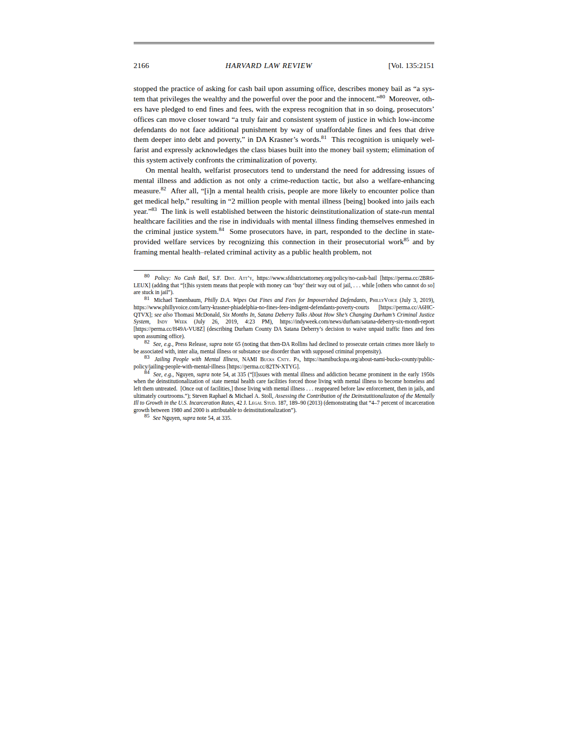2166 HARVARD LAW REVIEW [Vol. 135:2151
stopped the practice of asking for cash bail upon assuming office, describes money bail as “a system that privileges the wealthy and the powerful over the poor and the innocent.”80 Moreover, others have pledged to end fines and fees, with the express recognition that in so doing, prosecutors’ offices can move closer toward “a truly fair and consistent system of justice in which low-income defendants do not face additional punishment by way of unaffordable fines and fees that drive them deeper into debt and poverty,” in DA Krasner’s words.81 This recognition is uniquely welfarist and expressly acknowledges the class biases built into the money bail system; elimination of this system actively confronts the criminalization of poverty.
On mental health, welfarist prosecutors tend to understand the need for addressing issues of mental illness and addiction as not only a crime-reduction tactic, but also a welfare-enhancing measure.82 After all, “[i]n a mental health crisis, people are more likely to encounter police than get medical help,” resulting in “2 million people with mental illness [being] booked into jails each year.”83 The link is well established between the historic deinstitutionalization of state-run mental healthcare facilities and the rise in individuals with mental illness finding themselves enmeshed in the criminal justice system.84 Some prosecutors have, in part, responded to the decline in state-provided welfare services by recognizing this connection in their prosecutorial work85 and by framing mental health–related criminal activity as a public health problem, not
80 Policy: No Cash Bail, S.F. Dist. Att’y, https://www.sfdistrictattorney.org/policy/no-cash-bail [https://perma.cc/2BR6-LEUX] (adding that “[t]his system means that people with money can ‘buy’ their way out of jail, . . . while [others who cannot do so] are stuck in jail”).
81 Michael Tanenbaum, Philly D.A. Wipes Out Fines and Fees for Impoverished Defendants, PhillyVoice (July 3, 2019), https://www.phillyvoice.com/larry-krasner-phiadelphia-no-fines-fees-indigent-defendants-poverty-courts [https://perma.cc/A6HC-QTVX]; see also Thomasi McDonald, Six Months In, Satana Deberry Talks About How She’s Changing Durham’s Criminal Justice System, Indy Week (July 26, 2019, 4:23 PM), https://indyweek.com/news/durham/satana-deberry-six-month-report [https://perma.cc/H49A-VU8Z] (describing Durham County DA Satana Deberry’s decision to waive unpaid traffic fines and fees upon assuming office).
82 See, e.g., Press Release, supra note 65 (noting that then-DA Rollins had declined to prosecute certain crimes more likely to be associated with, inter alia, mental illness or substance use disorder than with supposed criminal propensity).
83 Jailing People with Mental Illness, NAMI Bucks Cnty. Pa, https://namibuckspa.org/about-nami-bucks-county/public-policy/jailing-people-with-mental-illness [https://perma.cc/82TN-XTYG].
84 See, e.g., Nguyen, supra note 54, at 335 (“[I]ssues with mental illness and addiction became prominent in the early 1950s when the deinstitutionalization of state mental health care facilities forced those living with mental illness to become homeless and left them untreated. [Once out of facilities,] those living with mental illness . . . reappeared before law enforcement, then in jails, and ultimately courtrooms.”); Steven Raphael & Michael A. Stoll, Assessing the Contribution of the Deinstutitionalizaton of the Mentally Ill to Growth in the U.S. Incarceration Rates, 42 J. Legal Stud. 187, 189–90 (2013) (demonstrating that “4–7 percent of incarceration growth between 1980 and 2000 is attributable to deinstitutionalization”).
85 See Nguyen, supra note 54, at 335.